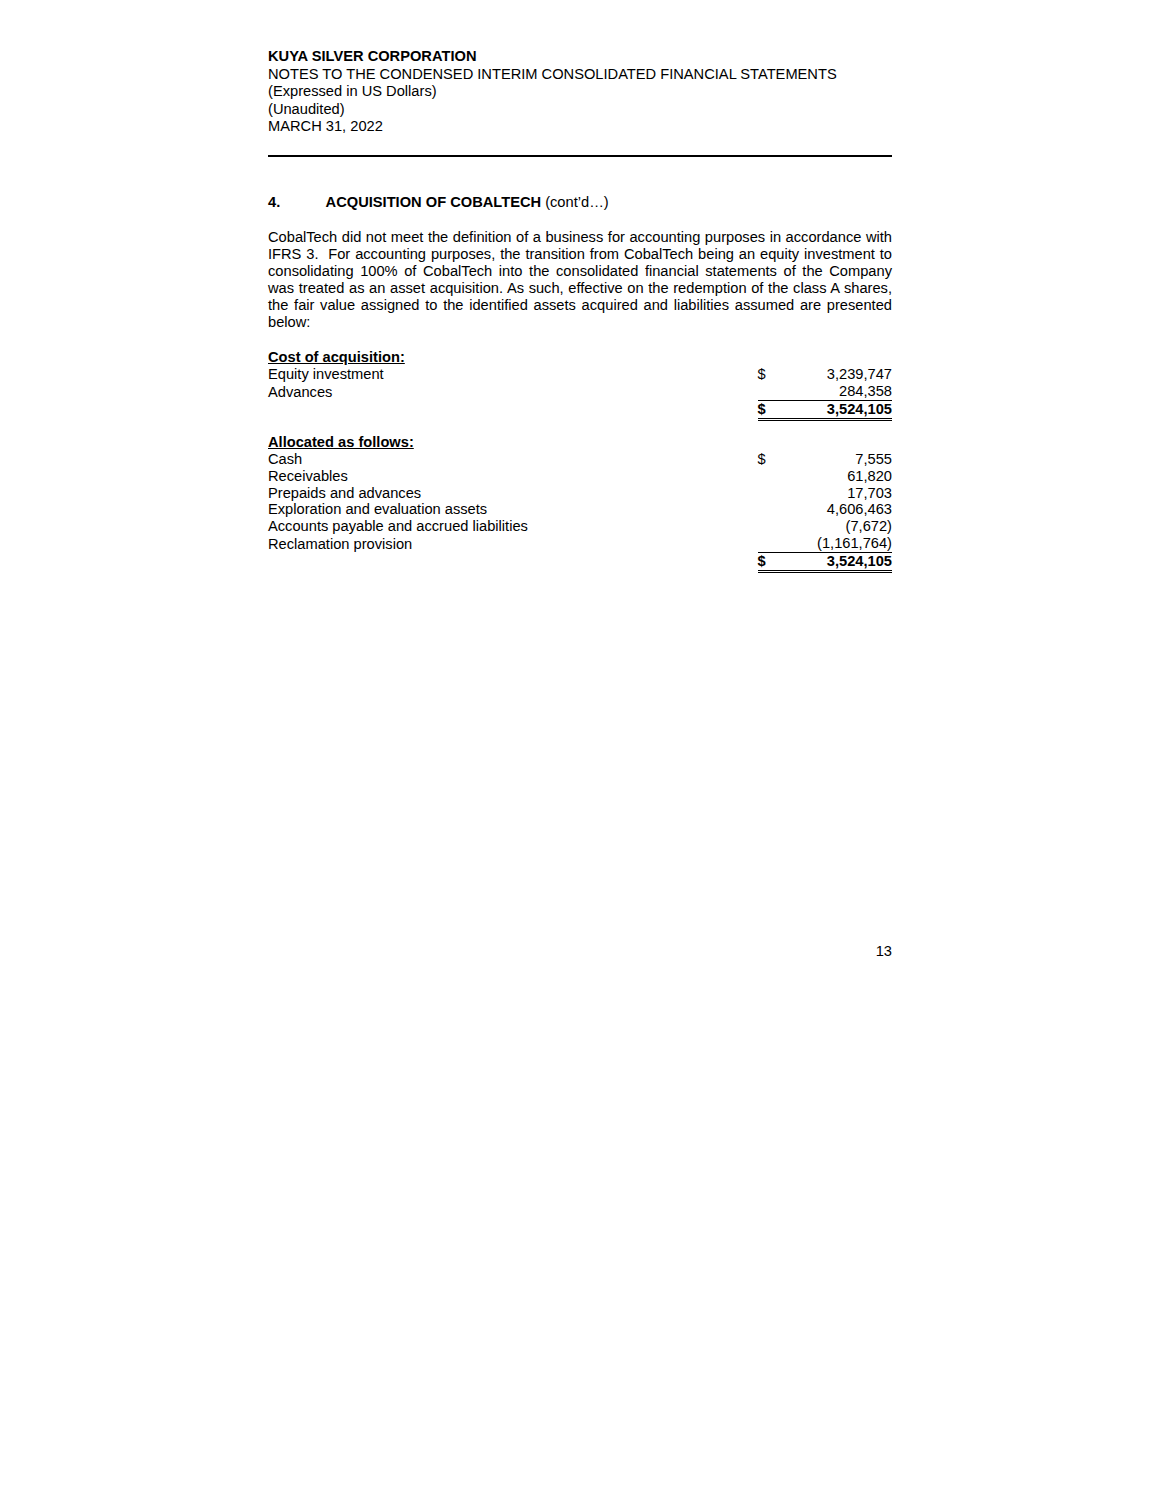KUYA SILVER CORPORATION
NOTES TO THE CONDENSED INTERIM CONSOLIDATED FINANCIAL STATEMENTS
(Expressed in US Dollars)
(Unaudited)
MARCH 31, 2022
4. ACQUISITION OF COBALTECH (cont’d…)
CobalTech did not meet the definition of a business for accounting purposes in accordance with IFRS 3. For accounting purposes, the transition from CobalTech being an equity investment to consolidating 100% of CobalTech into the consolidated financial statements of the Company was treated as an asset acquisition. As such, effective on the redemption of the class A shares, the fair value assigned to the identified assets acquired and liabilities assumed are presented below:
| Cost of acquisition: | | | |
| Equity investment | | $ | 3,239,747 |
| Advances | | | 284,358 |
| | | $ | 3,524,105 |
| Allocated as follows: | | | |
| Cash | | $ | 7,555 |
| Receivables | | | 61,820 |
| Prepaids and advances | | | 17,703 |
| Exploration and evaluation assets | | | 4,606,463 |
| Accounts payable and accrued liabilities | | | (7,672) |
| Reclamation provision | | | (1,161,764) |
| | | $ | 3,524,105 |
13